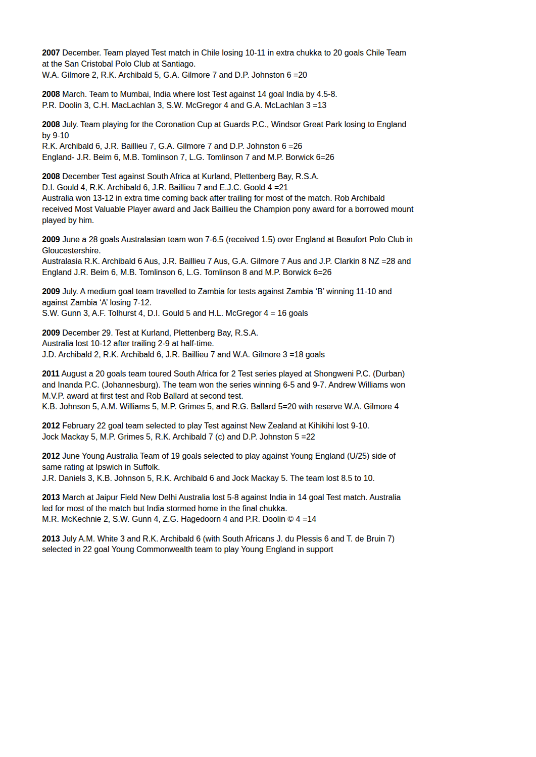2007 December. Team played Test match in Chile losing 10-11 in extra chukka to 20 goals Chile Team at the San Cristobal Polo Club at Santiago.
W.A. Gilmore 2, R.K. Archibald 5, G.A. Gilmore 7 and D.P. Johnston 6 =20
2008 March. Team to Mumbai, India where lost Test against 14 goal India by 4.5-8.
P.R. Doolin 3, C.H. MacLachlan 3, S.W. McGregor 4 and G.A. McLachlan 3 =13
2008 July. Team playing for the Coronation Cup at Guards P.C., Windsor Great Park losing to England by 9-10
R.K. Archibald 6, J.R. Baillieu 7, G.A. Gilmore 7 and D.P. Johnston 6 =26
England- J.R. Beim 6, M.B. Tomlinson 7, L.G. Tomlinson 7 and M.P. Borwick 6=26
2008 December Test against South Africa at Kurland, Plettenberg Bay, R.S.A.
D.I. Gould 4, R.K. Archibald 6, J.R. Baillieu 7 and E.J.C. Goold 4 =21
Australia won 13-12 in extra time coming back after trailing for most of the match. Rob Archibald received Most Valuable Player award and Jack Baillieu the Champion pony award for a borrowed mount played by him.
2009 June a 28 goals Australasian team won 7-6.5 (received 1.5) over England at Beaufort Polo Club in Gloucestershire.
Australasia R.K. Archibald 6 Aus, J.R. Baillieu 7 Aus, G.A. Gilmore 7 Aus and J.P. Clarkin 8 NZ =28 and England J.R. Beim 6, M.B. Tomlinson 6, L.G. Tomlinson 8 and M.P. Borwick 6=26
2009 July. A medium goal team travelled to Zambia for tests against Zambia ‘B’ winning 11-10 and against Zambia ‘A’ losing 7-12.
S.W. Gunn 3, A.F. Tolhurst 4, D.I. Gould 5 and H.L. McGregor 4 = 16 goals
2009 December 29. Test at Kurland, Plettenberg Bay, R.S.A.
Australia lost 10-12 after trailing 2-9 at half-time.
J.D. Archibald 2, R.K. Archibald 6, J.R. Baillieu 7 and W.A. Gilmore 3 =18 goals
2011 August a 20 goals team toured South Africa for 2 Test series played at Shongweni P.C. (Durban) and Inanda P.C. (Johannesburg). The team won the series winning 6-5 and 9-7. Andrew Williams won M.V.P. award at first test and Rob Ballard at second test.
K.B. Johnson 5, A.M. Williams 5, M.P. Grimes 5, and R.G. Ballard 5=20 with reserve W.A. Gilmore 4
2012 February 22 goal team selected to play Test against New Zealand at Kihikihi lost 9-10.
Jock Mackay 5, M.P. Grimes 5, R.K. Archibald 7 (c) and D.P. Johnston 5 =22
2012 June Young Australia Team of 19 goals selected to play against Young England (U/25) side of same rating at Ipswich in Suffolk.
J.R. Daniels 3, K.B. Johnson 5, R.K. Archibald 6 and Jock Mackay 5. The team lost 8.5 to 10.
2013 March at Jaipur Field New Delhi Australia lost 5-8 against India in 14 goal Test match. Australia led for most of the match but India stormed home in the final chukka.
M.R. McKechnie 2, S.W. Gunn 4, Z.G. Hagedoorn 4 and P.R. Doolin © 4 =14
2013 July A.M. White 3 and R.K. Archibald 6 (with South Africans J. du Plessis 6 and T. de Bruin 7) selected in 22 goal Young Commonwealth team to play Young England in support